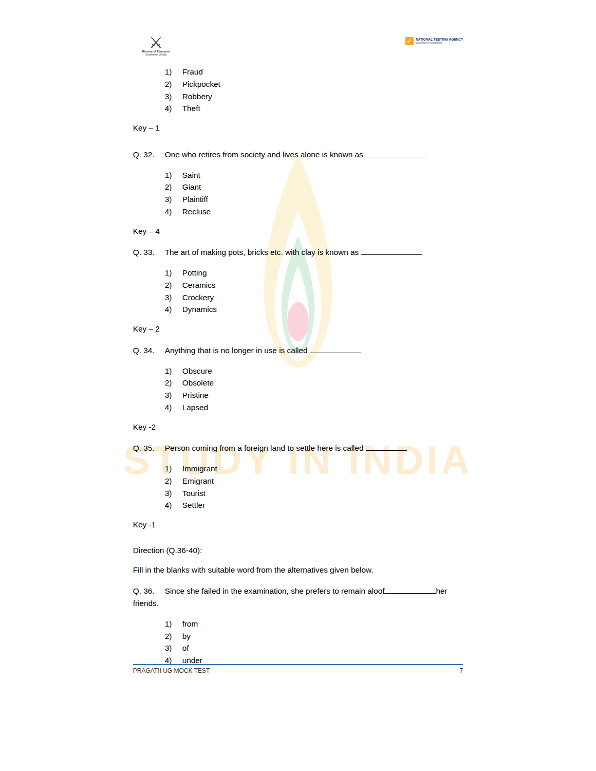STUDY IN INDIA
⚔ Ministry of Education Government of India
✓
NATIONAL TESTING AGENCY Excellence in Assessment
1) Fraud
2) Pickpocket
3) Robbery
4) Theft
Key – 1
Q. 32. One who retires from society and lives alone is known as
1) Saint
2) Giant
3) Plaintiff
4) Recluse
Key – 4
Q. 33. The art of making pots, bricks etc. with clay is known as
1) Potting
2) Ceramics
3) Crockery
4) Dynamics
Key – 2
Q. 34. Anything that is no longer in use is called
1) Obscure
2) Obsolete
3) Pristine
4) Lapsed
Key -2
Q. 35. Person coming from a foreign land to settle here is called
1) Immigrant
2) Emigrant
3) Tourist
4) Settler
Key -1
Direction (Q.36-40):
Fill in the blanks with suitable word from the alternatives given below.
Q. 36. Since she failed in the examination, she prefers to remain aloof her friends.
1) from
2) by
3) of
4) under
PRAGATII UG MOCK TEST 7